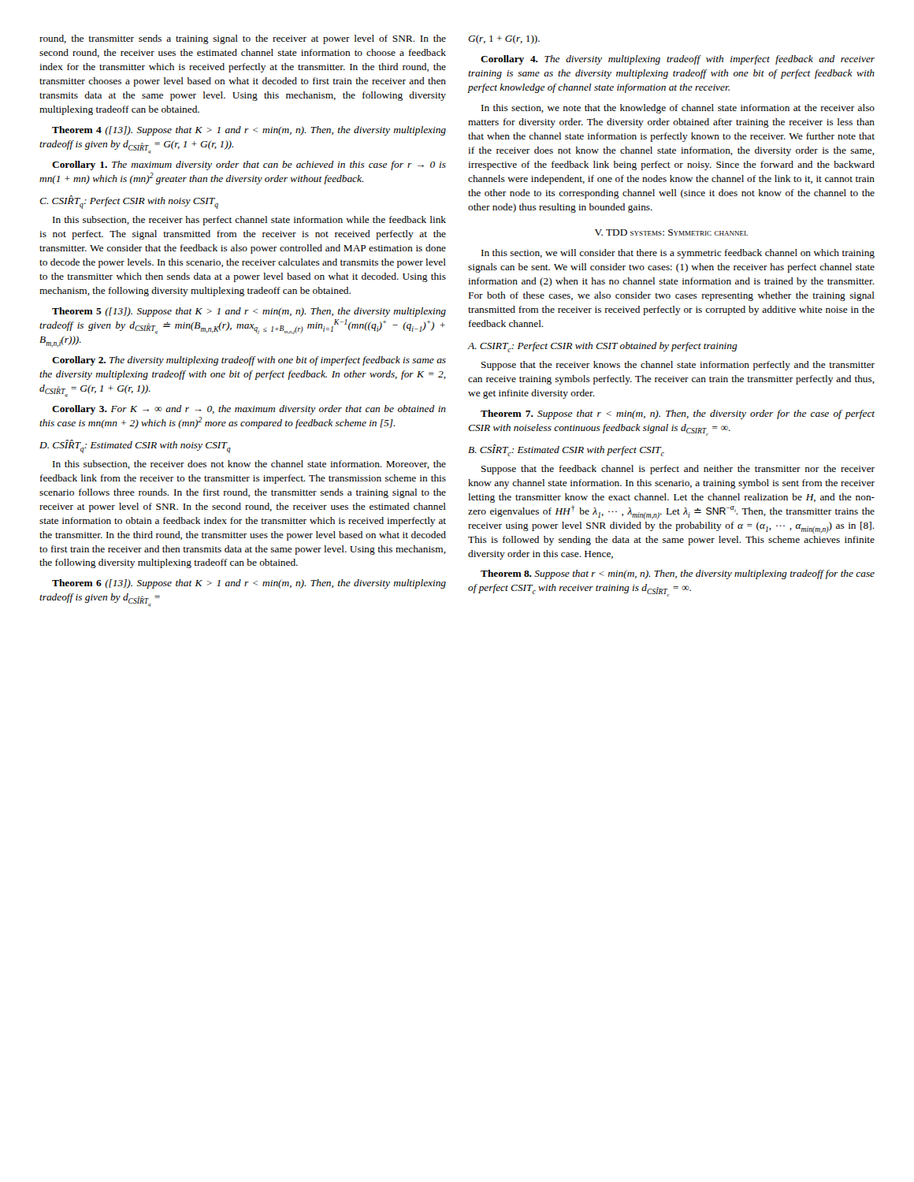round, the transmitter sends a training signal to the receiver at power level of SNR. In the second round, the receiver uses the estimated channel state information to choose a feedback index for the transmitter which is received perfectly at the transmitter. In the third round, the transmitter chooses a power level based on what it decoded to first train the receiver and then transmits data at the same power level. Using this mechanism, the following diversity multiplexing tradeoff can be obtained.
Theorem 4 ([13]). Suppose that K > 1 and r < min(m, n). Then, the diversity multiplexing tradeoff is given by dCSIR̂Tq = G(r, 1 + G(r, 1)).
Corollary 1. The maximum diversity order that can be achieved in this case for r → 0 is mn(1 + mn) which is (mn)2 greater than the diversity order without feedback.
C. CSIR̂Tq: Perfect CSIR with noisy CSITq
In this subsection, the receiver has perfect channel state information while the feedback link is not perfect. The signal transmitted from the receiver is not received perfectly at the transmitter. We consider that the feedback is also power controlled and MAP estimation is done to decode the power levels. In this scenario, the receiver calculates and transmits the power level to the transmitter which then sends data at a power level based on what it decoded. Using this mechanism, the following diversity multiplexing tradeoff can be obtained.
Theorem 5 ([13]). Suppose that K > 1 and r < min(m, n). Then, the diversity multiplexing tradeoff is given by dCSIR̂Tq ≐ min(Bm,n,K(r), maxqj ≤ 1+Bm,n,j(r) mini=1K−1(mn((qi)+ − (qi−1)+) + Bm,n,i(r))).
Corollary 2. The diversity multiplexing tradeoff with one bit of imperfect feedback is same as the diversity multiplexing tradeoff with one bit of perfect feedback. In other words, for K = 2, dCSIR̂Tq = G(r, 1 + G(r, 1)).
Corollary 3. For K → ∞ and r → 0, the maximum diversity order that can be obtained in this case is mn(mn + 2) which is (mn)2 more as compared to feedback scheme in [5].
D. CSÎR̂Tq: Estimated CSIR with noisy CSITq
In this subsection, the receiver does not know the channel state information. Moreover, the feedback link from the receiver to the transmitter is imperfect. The transmission scheme in this scenario follows three rounds. In the first round, the transmitter sends a training signal to the receiver at power level of SNR. In the second round, the receiver uses the estimated channel state information to obtain a feedback index for the transmitter which is received imperfectly at the transmitter. In the third round, the transmitter uses the power level based on what it decoded to first train the receiver and then transmits data at the same power level. Using this mechanism, the following diversity multiplexing tradeoff can be obtained.
Theorem 6 ([13]). Suppose that K > 1 and r < min(m, n). Then, the diversity multiplexing tradeoff is given by dCSÎR̂Tq =
G(r, 1 + G(r, 1)).
Corollary 4. The diversity multiplexing tradeoff with imperfect feedback and receiver training is same as the diversity multiplexing tradeoff with one bit of perfect feedback with perfect knowledge of channel state information at the receiver.
In this section, we note that the knowledge of channel state information at the receiver also matters for diversity order. The diversity order obtained after training the receiver is less than that when the channel state information is perfectly known to the receiver. We further note that if the receiver does not know the channel state information, the diversity order is the same, irrespective of the feedback link being perfect or noisy. Since the forward and the backward channels were independent, if one of the nodes know the channel of the link to it, it cannot train the other node to its corresponding channel well (since it does not know of the channel to the other node) thus resulting in bounded gains.
V. TDD systems: Symmetric channel
In this section, we will consider that there is a symmetric feedback channel on which training signals can be sent. We will consider two cases: (1) when the receiver has perfect channel state information and (2) when it has no channel state information and is trained by the transmitter. For both of these cases, we also consider two cases representing whether the training signal transmitted from the receiver is received perfectly or is corrupted by additive white noise in the feedback channel.
A. CSIRTc: Perfect CSIR with CSIT obtained by perfect training
Suppose that the receiver knows the channel state information perfectly and the transmitter can receive training symbols perfectly. The receiver can train the transmitter perfectly and thus, we get infinite diversity order.
Theorem 7. Suppose that r < min(m, n). Then, the diversity order for the case of perfect CSIR with noiseless continuous feedback signal is dCSIRTc = ∞.
B. CSÎRTc: Estimated CSIR with perfect CSITc
Suppose that the feedback channel is perfect and neither the transmitter nor the receiver know any channel state information. In this scenario, a training symbol is sent from the receiver letting the transmitter know the exact channel. Let the channel realization be H, and the non-zero eigenvalues of HH† be λ1, ··· , λmin(m,n). Let λi ≐ SNR−αi. Then, the transmitter trains the receiver using power level SNR divided by the probability of α = (α1, ··· , αmin(m,n)) as in [8]. This is followed by sending the data at the same power level. This scheme achieves infinite diversity order in this case. Hence,
Theorem 8. Suppose that r < min(m, n). Then, the diversity multiplexing tradeoff for the case of perfect CSITc with receiver training is dCSÎRTc = ∞.